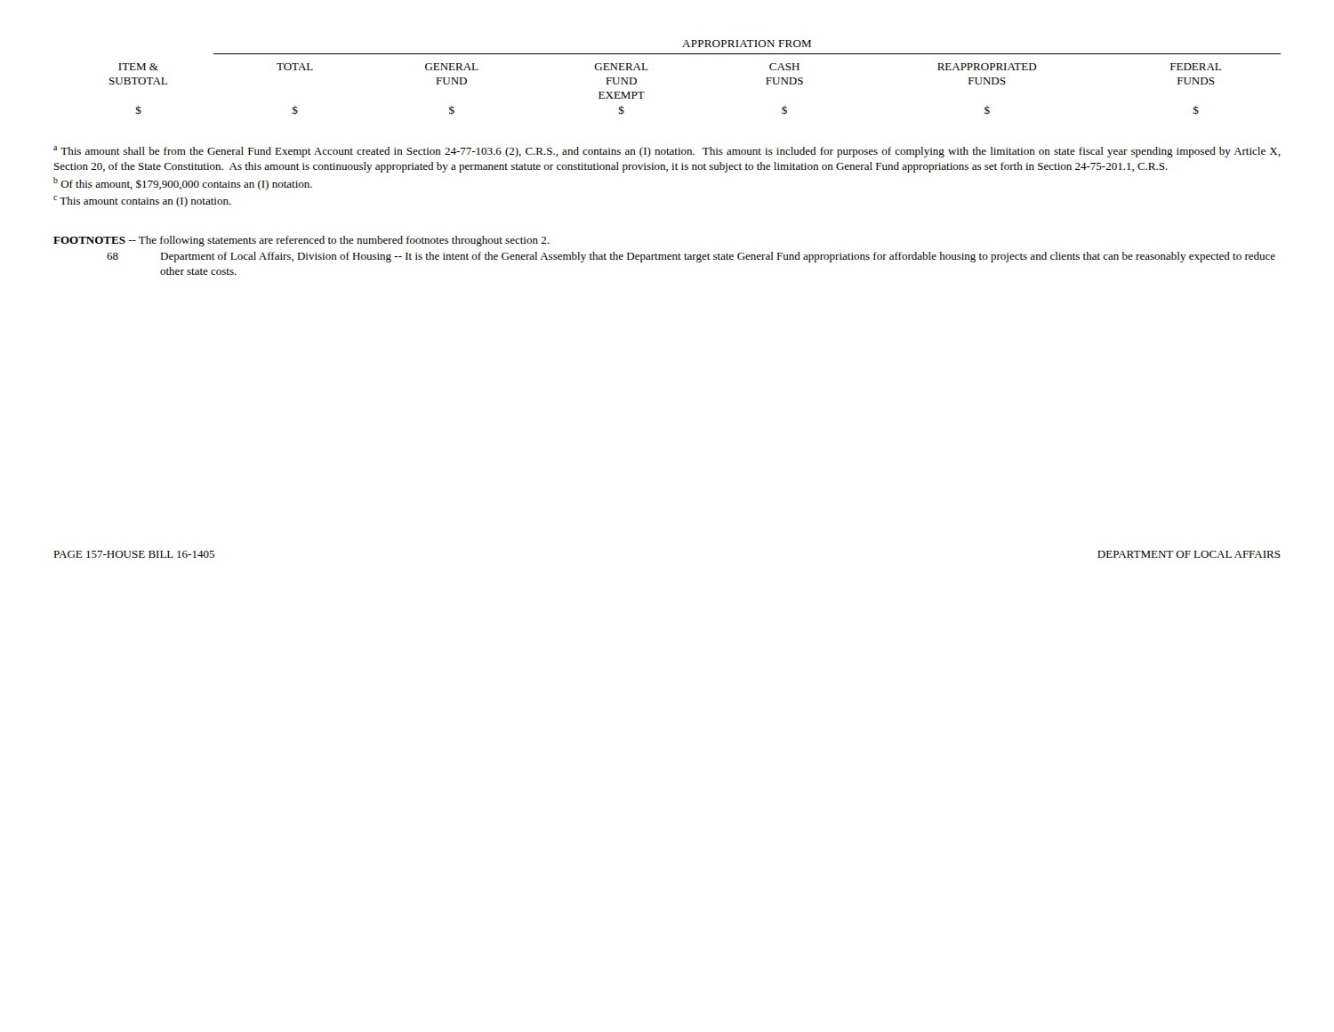APPROPRIATION FROM
| ITEM & SUBTOTAL | TOTAL | GENERAL FUND | GENERAL FUND EXEMPT | CASH FUNDS | REAPPROPRIATED FUNDS | FEDERAL FUNDS |
| $ | $ | $ | $ | $ | $ | $ |
a This amount shall be from the General Fund Exempt Account created in Section 24-77-103.6 (2), C.R.S., and contains an (I) notation. This amount is included for purposes of complying with the limitation on state fiscal year spending imposed by Article X, Section 20, of the State Constitution. As this amount is continuously appropriated by a permanent statute or constitutional provision, it is not subject to the limitation on General Fund appropriations as set forth in Section 24-75-201.1, C.R.S.
b Of this amount, $179,900,000 contains an (I) notation.
c This amount contains an (I) notation.
FOOTNOTES -- The following statements are referenced to the numbered footnotes throughout section 2.
68
Department of Local Affairs, Division of Housing -- It is the intent of the General Assembly that the Department target state General Fund appropriations for affordable housing to projects and clients that can be reasonably expected to reduce other state costs.
PAGE 157-HOUSE BILL 16-1405
DEPARTMENT OF LOCAL AFFAIRS